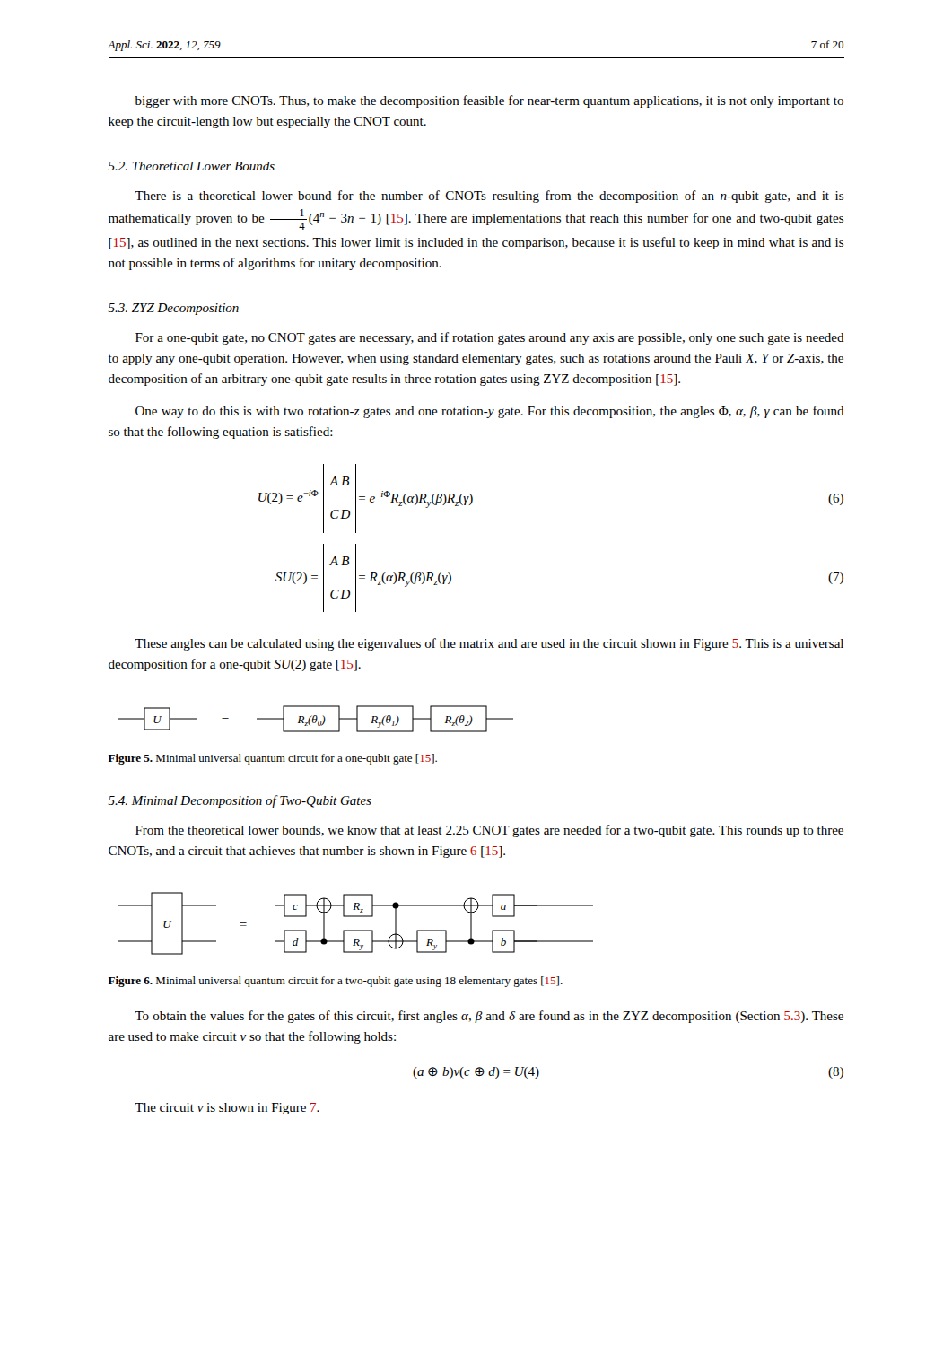Appl. Sci. 2022, 12, 759
7 of 20
bigger with more CNOTs. Thus, to make the decomposition feasible for near-term quantum applications, it is not only important to keep the circuit-length low but especially the CNOT count.
5.2. Theoretical Lower Bounds
There is a theoretical lower bound for the number of CNOTs resulting from the decomposition of an n-qubit gate, and it is mathematically proven to be 14(4n − 3n − 1) [15]. There are implementations that reach this number for one and two-qubit gates [15], as outlined in the next sections. This lower limit is included in the comparison, because it is useful to keep in mind what is and is not possible in terms of algorithms for unitary decomposition.
5.3. ZYZ Decomposition
For a one-qubit gate, no CNOT gates are necessary, and if rotation gates around any axis are possible, only one such gate is needed to apply any one-qubit operation. However, when using standard elementary gates, such as rotations around the Pauli X, Y or Z-axis, the decomposition of an arbitrary one-qubit gate results in three rotation gates using ZYZ decomposition [15].
One way to do this is with two rotation-z gates and one rotation-y gate. For this decomposition, the angles Φ, α, β, γ can be found so that the following equation is satisfied:
| U (2) = e − i Φ / A / B / / C / D / | = e − i Φ R z ( α ) R y ( β ) R z ( γ ) | (6) |
| SU (2) = / A / B / / C / D / | = R z ( α ) R y ( β ) R z ( γ ) | (7) |
These angles can be calculated using the eigenvalues of the matrix and are used in the circuit shown in Figure 5. This is a universal decomposition for a one-qubit SU(2) gate [15].
U = Rz(θ0) Ry(θ1) Rz(θ2)
Figure 5. Minimal universal quantum circuit for a one-qubit gate [15].
5.4. Minimal Decomposition of Two-Qubit Gates
From the theoretical lower bounds, we know that at least 2.25 CNOT gates are needed for a two-qubit gate. This rounds up to three CNOTs, and a circuit that achieves that number is shown in Figure 6 [15].
U = c d Rz Ry Ry a b
Figure 6. Minimal universal quantum circuit for a two-qubit gate using 18 elementary gates [15].
To obtain the values for the gates of this circuit, first angles α, β and δ are found as in the ZYZ decomposition (Section 5.3). These are used to make circuit v so that the following holds:
(a ⊕ b)v(c ⊕ d) = U(4) (8)
The circuit v is shown in Figure 7.